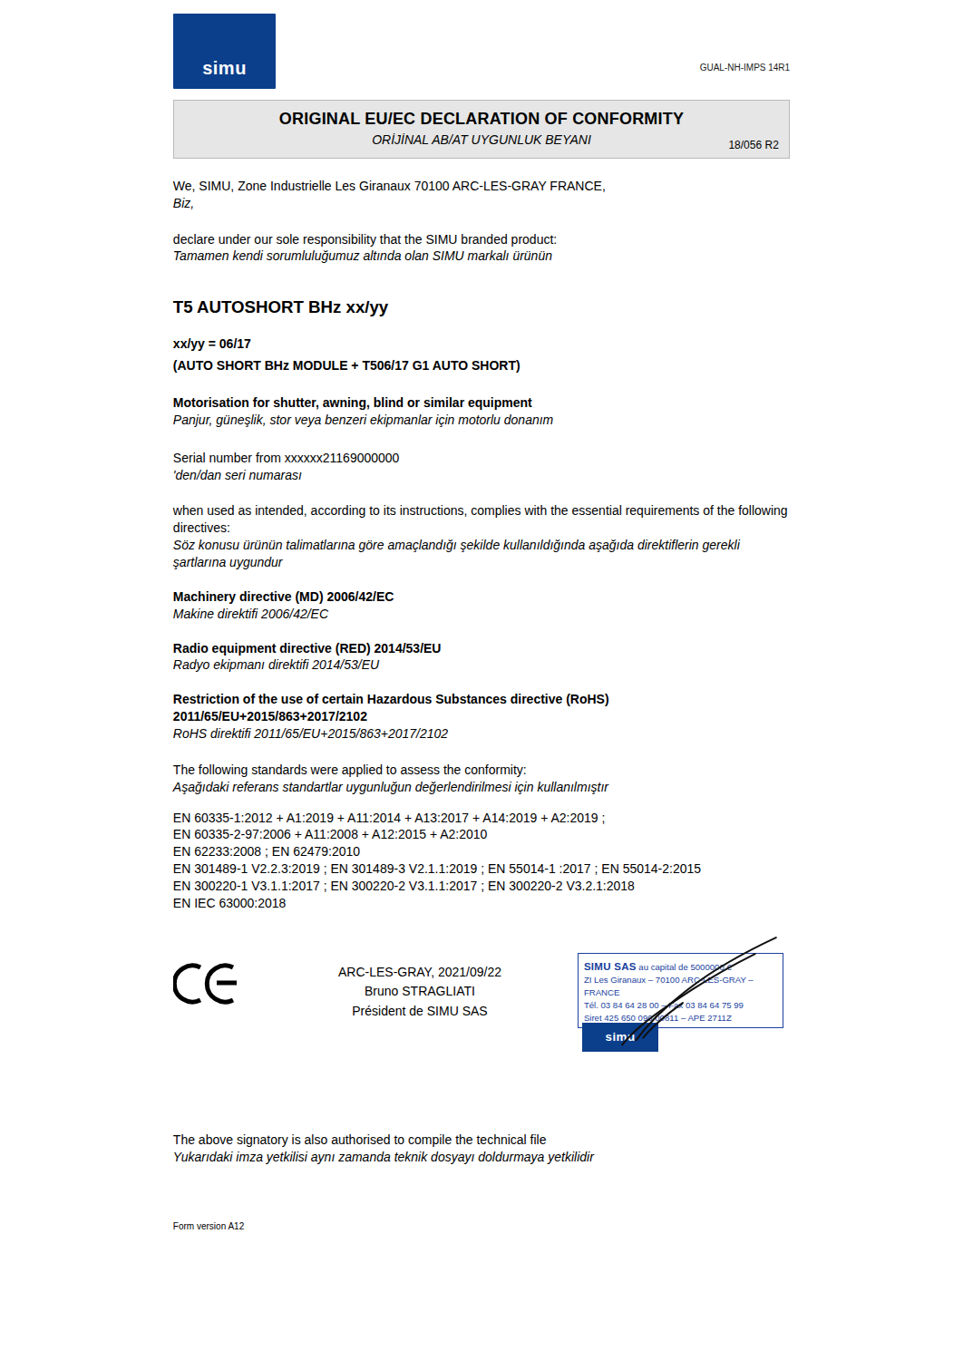GUAL-NH-IMPS 14R1
ORIGINAL EU/EC DECLARATION OF CONFORMITY
ORİJİNAL AB/AT UYGUNLUK BEYANI
18/056 R2
We, SIMU, Zone Industrielle Les Giranaux 70100 ARC-LES-GRAY FRANCE,
Biz,
declare under our sole responsibility that the SIMU branded product:
Tamamen kendi sorumluluğumuz altında olan SIMU markalı ürünün
T5 AUTOSHORT BHz xx/yy
xx/yy = 06/17
(AUTO SHORT BHz MODULE + T506/17 G1 AUTO SHORT)
Motorisation for shutter, awning, blind or similar equipment
Panjur, güneşlik, stor veya benzeri ekipmanlar için motorlu donanım
Serial number from xxxxxx21169000000
'den/dan seri numarası
when used as intended, according to its instructions, complies with the essential requirements of the following directives:
Söz konusu ürünün talimatlarına göre amaçlandığı şekilde kullanıldığında aşağıda direktiflerin gerekli şartlarına uygundur
Machinery directive (MD) 2006/42/EC
Makine direktifi 2006/42/EC
Radio equipment directive (RED) 2014/53/EU
Radyo ekipmanı direktifi 2014/53/EU
Restriction of the use of certain Hazardous Substances directive (RoHS) 2011/65/EU+2015/863+2017/2102
RoHS direktifi 2011/65/EU+2015/863+2017/2102
The following standards were applied to assess the conformity:
Aşağıdaki referans standartlar uygunluğun değerlendirilmesi için kullanılmıştır
EN 60335‑1:2012 + A1:2019 + A11:2014 + A13:2017 + A14:2019 + A2:2019 ;
EN 60335‑2‑97:2006 + A11:2008 + A12:2015 + A2:2010
EN 62233:2008 ; EN 62479:2010
EN 301489‑1 V2.2.3:2019 ; EN 301489‑3 V2.1.1:2019 ; EN 55014‑1 :2017 ; EN 55014‑2:2015
EN 300220‑1 V3.1.1:2017 ; EN 300220‑2 V3.1.1:2017 ; EN 300220‑2 V3.2.1:2018
EN IEC 63000:2018
ARC‑LES‑GRAY, 2021/09/22
Bruno STRAGLIATI
Président de SIMU SAS
SIMU SAS au capital de 5000000 €
ZI Les Giranaux – 70100 ARC‑LES‑GRAY – FRANCE
Tél. 03 84 64 28 00 – Fax 03 84 64 75 99
Siret 425 650 090 00811 – APE 2711Z
N° TVA : FR 87 425 650 090
simu
The above signatory is also authorised to compile the technical file
Yukarıdaki imza yetkilisi aynı zamanda teknik dosyayı doldurmaya yetkilidir
Form version A12